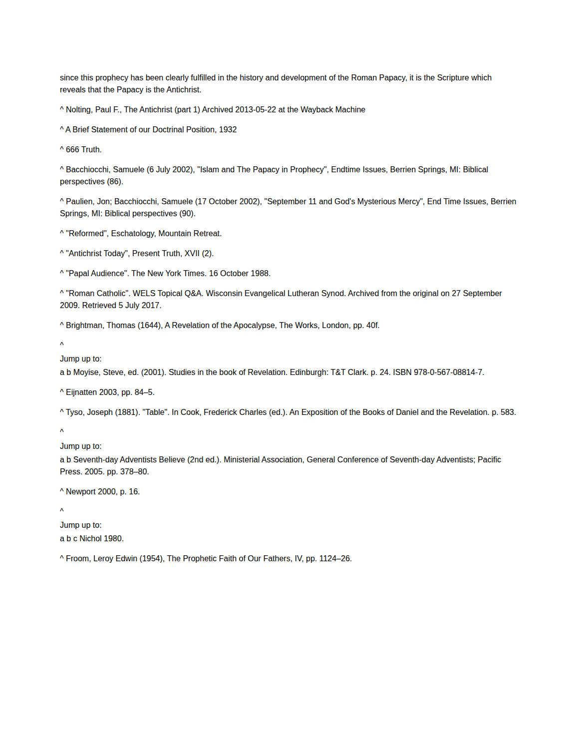since this prophecy has been clearly fulfilled in the history and development of the Roman Papacy, it is the Scripture which reveals that the Papacy is the Antichrist.
^ Nolting, Paul F., The Antichrist (part 1) Archived 2013-05-22 at the Wayback Machine
^ A Brief Statement of our Doctrinal Position, 1932
^ 666 Truth.
^ Bacchiocchi, Samuele (6 July 2002), "Islam and The Papacy in Prophecy", Endtime Issues, Berrien Springs, MI: Biblical perspectives (86).
^ Paulien, Jon; Bacchiocchi, Samuele (17 October 2002), "September 11 and God's Mysterious Mercy", End Time Issues, Berrien Springs, MI: Biblical perspectives (90).
^ "Reformed", Eschatology, Mountain Retreat.
^ "Antichrist Today", Present Truth, XVII (2).
^ "Papal Audience". The New York Times. 16 October 1988.
^ "Roman Catholic". WELS Topical Q&A. Wisconsin Evangelical Lutheran Synod. Archived from the original on 27 September 2009. Retrieved 5 July 2017.
^ Brightman, Thomas (1644), A Revelation of the Apocalypse, The Works, London, pp. 40f.
^
Jump up to:
a b Moyise, Steve, ed. (2001). Studies in the book of Revelation. Edinburgh: T&T Clark. p. 24. ISBN 978-0-567-08814-7.
^ Eijnatten 2003, pp. 84–5.
^ Tyso, Joseph (1881). "Table". In Cook, Frederick Charles (ed.). An Exposition of the Books of Daniel and the Revelation. p. 583.
^
Jump up to:
a b Seventh-day Adventists Believe (2nd ed.). Ministerial Association, General Conference of Seventh-day Adventists; Pacific Press. 2005. pp. 378–80.
^ Newport 2000, p. 16.
^
Jump up to:
a b c Nichol 1980.
^ Froom, Leroy Edwin (1954), The Prophetic Faith of Our Fathers, IV, pp. 1124–26.